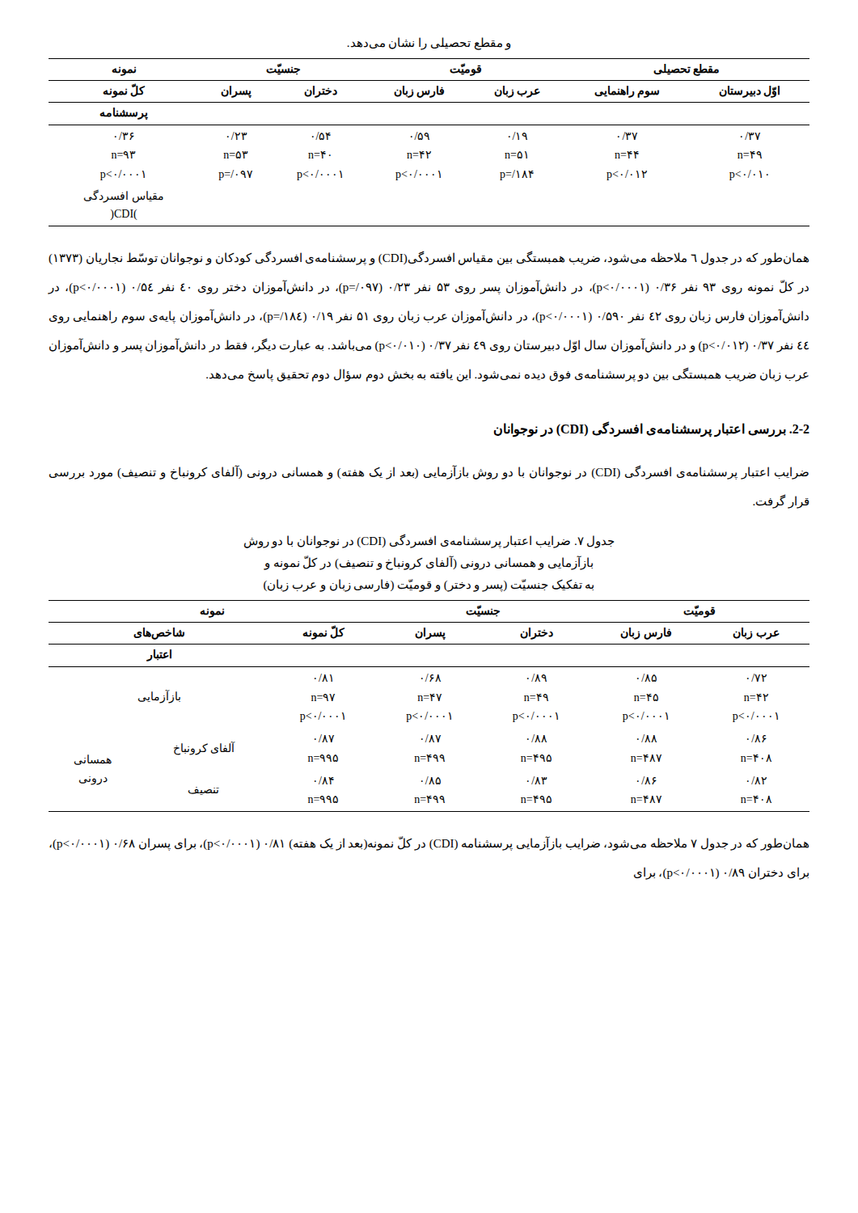و مقطع تحصیلی را نشان می‌دهد.
| مقطع تحصیلی | قومیّت | جنسیّت | نمونه |
| --- | --- | --- | --- |
| اوّل دبیرستان | سوم راهنمایی | عرب زبان | فارس زبان | دختران | پسران | کلّ نمونه |
| | | | | | | پرسشنامه |
| ۰/۳۷ n=۴۹ p<۰/۰۱۰ | ۰/۳۷ n=۴۴ p<۰/۰۱۲ | ۰/۱۹ n=۵۱ p=/۱۸۴ | ۰/۵۹ n=۴۲ p<۰/۰۰۰۱ | ۰/۵۴ n=۴۰ p<۰/۰۰۰۱ | ۰/۲۳ n=۵۳ p=/۰۹۷ | ۰/۳۶ n=۹۳ p<۰/۰۰۰۱ |
| | | | | | | مقیاس افسردگی )CDI( |
همان‌طور که در جدول ٦ ملاحظه می‌شود، ضریب همبستگی بین مقیاس افسردگی(CDI) و پرسشنامه‌ی افسردگی کودکان و نوجوانان توسّط نجاریان (۱۳۷۳) در کلّ نمونه روی ۹۳ نفر ۰/۳۶ (p<۰/۰۰۰۱)، در دانش‌آموزان پسر روی ۵۳ نفر ۰/۲۳ (p=/۰۹۷)، در دانش‌آموزان دختر روی ٤٠ نفر ۰/۵٤ (p<۰/۰۰۰۱)، در دانش‌آموزان فارس زبان روی ٤٢ نفر ۰/۵۹۰ (p<۰/۰۰۰۱)، در دانش‌آموزان عرب زبان روی ۵۱ نفر ۰/۱۹ (p=/۱۸٤)، در دانش‌آموزان پایه‌ی سوم راهنمایی روی ٤٤ نفر ۰/۳۷ (p<۰/۰۱۲) و در دانش‌آموزان سال اوّل دبیرستان روی ٤۹ نفر ۰/۳۷ (p<۰/۰۱۰) می‌باشد. به عبارت دیگر، فقط در دانش‌آموزان پسر و دانش‌آموزان عرب زبان ضریب همبستگی بین دو پرسشنامه‌ی فوق دیده نمی‌شود. این یافته به بخش دوم سؤال دوم تحقیق پاسخ می‌دهد.
2-2. بررسی اعتبار پرسشنامه‌ی افسردگی (CDI) در نوجوانان
ضرایب اعتبار پرسشنامه‌ی افسردگی (CDI) در نوجوانان با دو روش بازآزمایی (بعد از یک هفته) و همسانی درونی (آلفای کرونباخ و تنصیف) مورد بررسی قرار گرفت.
جدول ۷. ضرایب اعتبار پرسشنامه‌ی افسردگی (CDI) در نوجوانان با دو روش
بازآزمایی و همسانی درونی (آلفای کرونباخ و تنصیف) در کلّ نمونه و
به تفکیک جنسیّت (پسر و دختر) و قومیّت (فارسی زبان و عرب زبان)
| قومیّت | جنسیّت | نمونه |
| --- | --- | --- |
| عرب زبان | فارس زبان | دختران | پسران | کلّ نمونه | شاخص‌های |
| | | | | | اعتبار |
| ۰/۷۲ n=۴۲ p<۰/۰۰۰۱ | ۰/۸۵ n=۴۵ p<۰/۰۰۰۱ | ۰/۸۹ n=۴۹ p<۰/۰۰۰۱ | ۰/۶۸ n=۴۷ p<۰/۰۰۰۱ | ۰/۸۱ n=۹۷ p<۰/۰۰۰۱ | بازآزمایی |
| ۰/۸۶ n=۴۰۸ | ۰/۸۸ n=۴۸۷ | ۰/۸۸ n=۴۹۵ | ۰/۸۷ n=۴۹۹ | ۰/۸۷ n=۹۹۵ | آلفای کرونباخ | همسانی درونی |
| ۰/۸۲ n=۴۰۸ | ۰/۸۶ n=۴۸۷ | ۰/۸۳ n=۴۹۵ | ۰/۸۵ n=۴۹۹ | ۰/۸۴ n=۹۹۵ | تنصیف |
همان‌طور که در جدول ۷ ملاحظه می‌شود، ضرایب بازآزمایی پرسشنامه (CDI) در کلّ نمونه(بعد از یک هفته) ۰/۸۱ (p<۰/۰۰۰۱)، برای پسران ۰/۶۸ (p<۰/۰۰۰۱)، برای دختران ۰/۸۹ (p<۰/۰۰۰۱)، برای